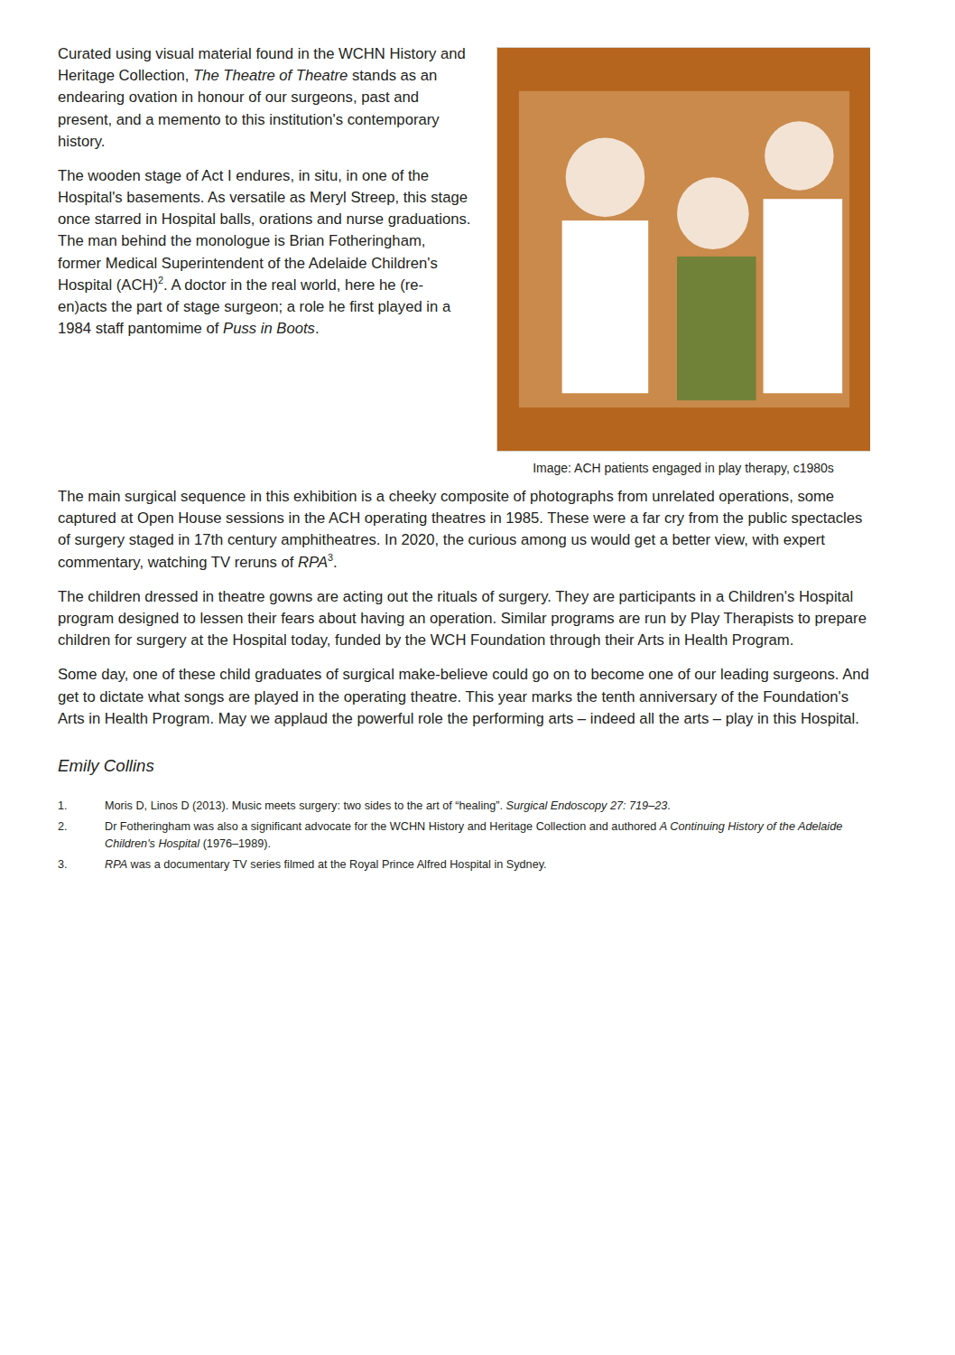Image: ACH patients engaged in play therapy, c1980s
Curated using visual material found in the WCHN History and Heritage Collection, The Theatre of Theatre stands as an endearing ovation in honour of our surgeons, past and present, and a memento to this institution's contemporary history.
The wooden stage of Act I endures, in situ, in one of the Hospital's basements. As versatile as Meryl Streep, this stage once starred in Hospital balls, orations and nurse graduations. The man behind the monologue is Brian Fotheringham, former Medical Superintendent of the Adelaide Children's Hospital (ACH)2. A doctor in the real world, here he (re-en)acts the part of stage surgeon; a role he first played in a 1984 staff pantomime of Puss in Boots.
The main surgical sequence in this exhibition is a cheeky composite of photographs from unrelated operations, some captured at Open House sessions in the ACH operating theatres in 1985. These were a far cry from the public spectacles of surgery staged in 17th century amphitheatres. In 2020, the curious among us would get a better view, with expert commentary, watching TV reruns of RPA3.
The children dressed in theatre gowns are acting out the rituals of surgery. They are participants in a Children's Hospital program designed to lessen their fears about having an operation. Similar programs are run by Play Therapists to prepare children for surgery at the Hospital today, funded by the WCH Foundation through their Arts in Health Program.
Some day, one of these child graduates of surgical make-believe could go on to become one of our leading surgeons. And get to dictate what songs are played in the operating theatre. This year marks the tenth anniversary of the Foundation's Arts in Health Program. May we applaud the powerful role the performing arts – indeed all the arts – play in this Hospital.
Emily Collins
Moris D, Linos D (2013). Music meets surgery: two sides to the art of “healing”. Surgical Endoscopy 27: 719–23.
Dr Fotheringham was also a significant advocate for the WCHN History and Heritage Collection and authored A Continuing History of the Adelaide Children's Hospital (1976–1989).
RPA was a documentary TV series filmed at the Royal Prince Alfred Hospital in Sydney.